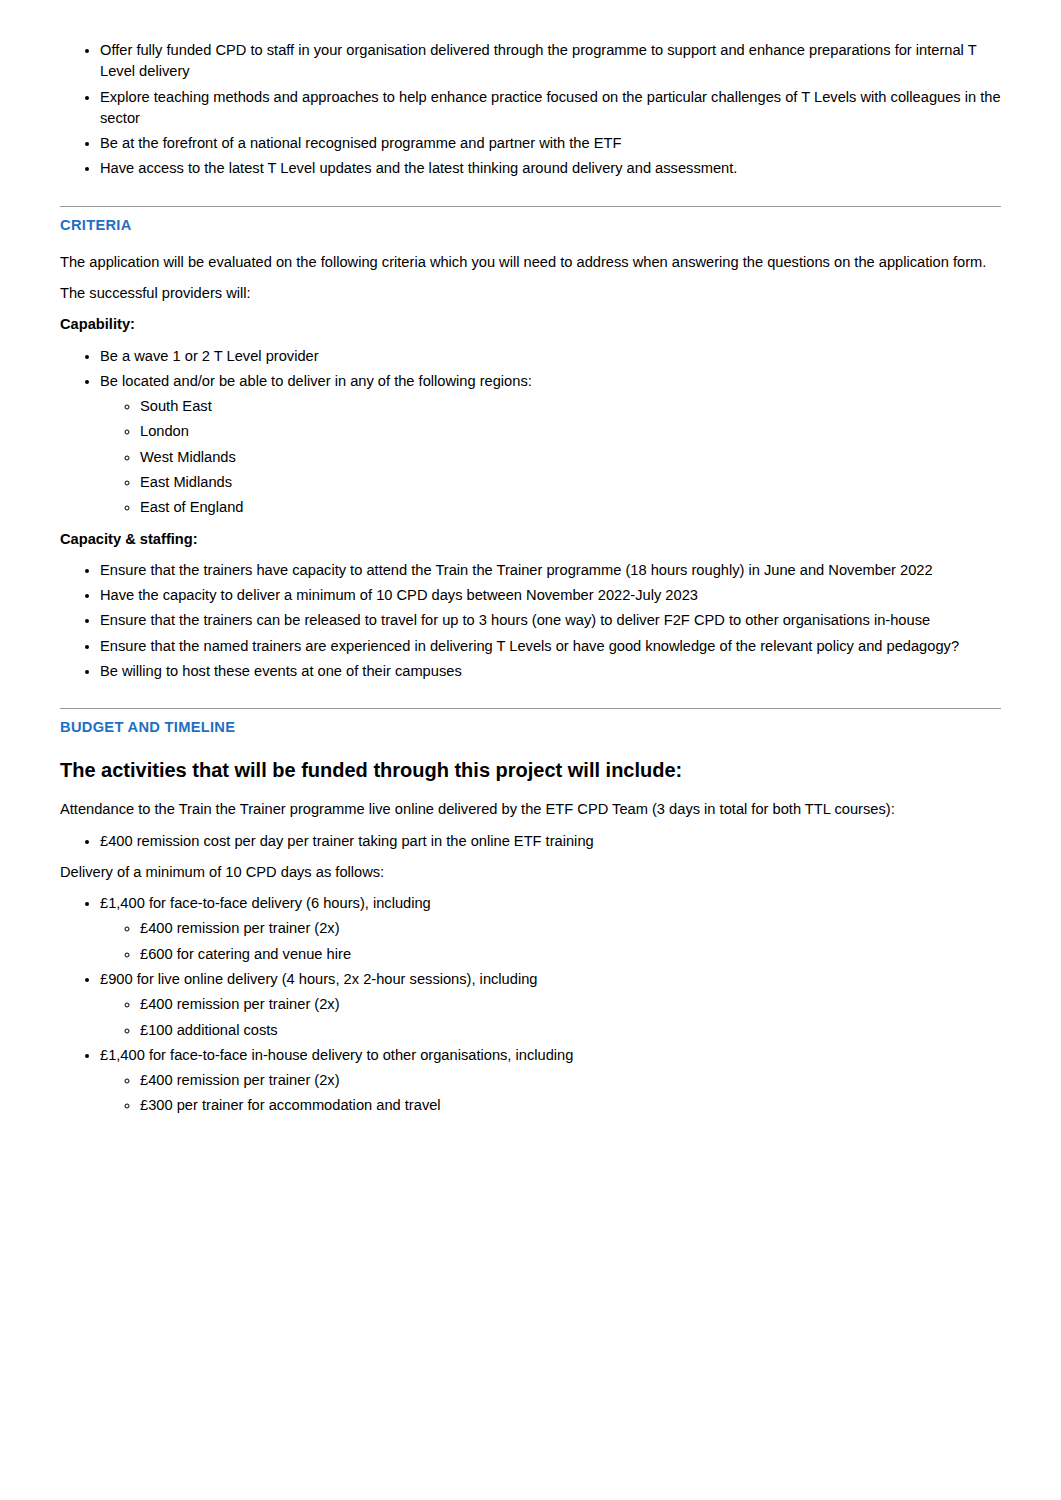Offer fully funded CPD to staff in your organisation delivered through the programme to support and enhance preparations for internal T Level delivery
Explore teaching methods and approaches to help enhance practice focused on the particular challenges of T Levels with colleagues in the sector
Be at the forefront of a national recognised programme and partner with the ETF
Have access to the latest T Level updates and the latest thinking around delivery and assessment.
CRITERIA
The application will be evaluated on the following criteria which you will need to address when answering the questions on the application form.
The successful providers will:
Capability:
Be a wave 1 or 2 T Level provider
Be located and/or be able to deliver in any of the following regions:
South East
London
West Midlands
East Midlands
East of England
Capacity & staffing:
Ensure that the trainers have capacity to attend the Train the Trainer programme (18 hours roughly) in June and November 2022
Have the capacity to deliver a minimum of 10 CPD days between November 2022-July 2023
Ensure that the trainers can be released to travel for up to 3 hours (one way) to deliver F2F CPD to other organisations in-house
Ensure that the named trainers are experienced in delivering T Levels or have good knowledge of the relevant policy and pedagogy?
Be willing to host these events at one of their campuses
BUDGET AND TIMELINE
The activities that will be funded through this project will include:
Attendance to the Train the Trainer programme live online delivered by the ETF CPD Team (3 days in total for both TTL courses):
£400 remission cost per day per trainer taking part in the online ETF training
Delivery of a minimum of 10 CPD days as follows:
£1,400 for face-to-face delivery (6 hours), including
£400 remission per trainer (2x)
£600 for catering and venue hire
£900 for live online delivery (4 hours, 2x 2-hour sessions), including
£400 remission per trainer (2x)
£100 additional costs
£1,400 for face-to-face in-house delivery to other organisations, including
£400 remission per trainer (2x)
£300 per trainer for accommodation and travel